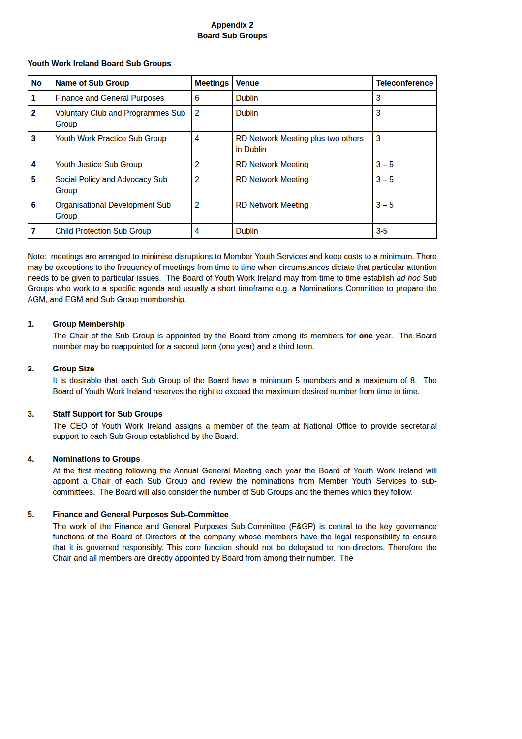Appendix 2Board Sub Groups
Youth Work Ireland Board Sub Groups
| No | Name of Sub Group | Meetings | Venue | Teleconference |
| --- | --- | --- | --- | --- |
| 1 | Finance and General Purposes | 6 | Dublin | 3 |
| 2 | Voluntary Club and Programmes Sub Group | 2 | Dublin | 3 |
| 3 | Youth Work Practice Sub Group | 4 | RD Network Meeting plus two others in Dublin | 3 |
| 4 | Youth Justice Sub Group | 2 | RD Network Meeting | 3 – 5 |
| 5 | Social Policy and Advocacy Sub Group | 2 | RD Network Meeting | 3 – 5 |
| 6 | Organisational Development Sub Group | 2 | RD Network Meeting | 3 – 5 |
| 7 | Child Protection Sub Group | 4 | Dublin | 3-5 |
Note: meetings are arranged to minimise disruptions to Member Youth Services and keep costs to a minimum. There may be exceptions to the frequency of meetings from time to time when circumstances dictate that particular attention needs to be given to particular issues. The Board of Youth Work Ireland may from time to time establish ad hoc Sub Groups who work to a specific agenda and usually a short timeframe e.g. a Nominations Committee to prepare the AGM, and EGM and Sub Group membership.
Group Membership
The Chair of the Sub Group is appointed by the Board from among its members for one year. The Board member may be reappointed for a second term (one year) and a third term.
Group Size
It is desirable that each Sub Group of the Board have a minimum 5 members and a maximum of 8. The Board of Youth Work Ireland reserves the right to exceed the maximum desired number from time to time.
Staff Support for Sub Groups
The CEO of Youth Work Ireland assigns a member of the team at National Office to provide secretarial support to each Sub Group established by the Board.
Nominations to Groups
At the first meeting following the Annual General Meeting each year the Board of Youth Work Ireland will appoint a Chair of each Sub Group and review the nominations from Member Youth Services to sub-committees. The Board will also consider the number of Sub Groups and the themes which they follow.
Finance and General Purposes Sub-Committee
The work of the Finance and General Purposes Sub-Committee (F&GP) is central to the key governance functions of the Board of Directors of the company whose members have the legal responsibility to ensure that it is governed responsibly. This core function should not be delegated to non-directors. Therefore the Chair and all members are directly appointed by Board from among their number. The